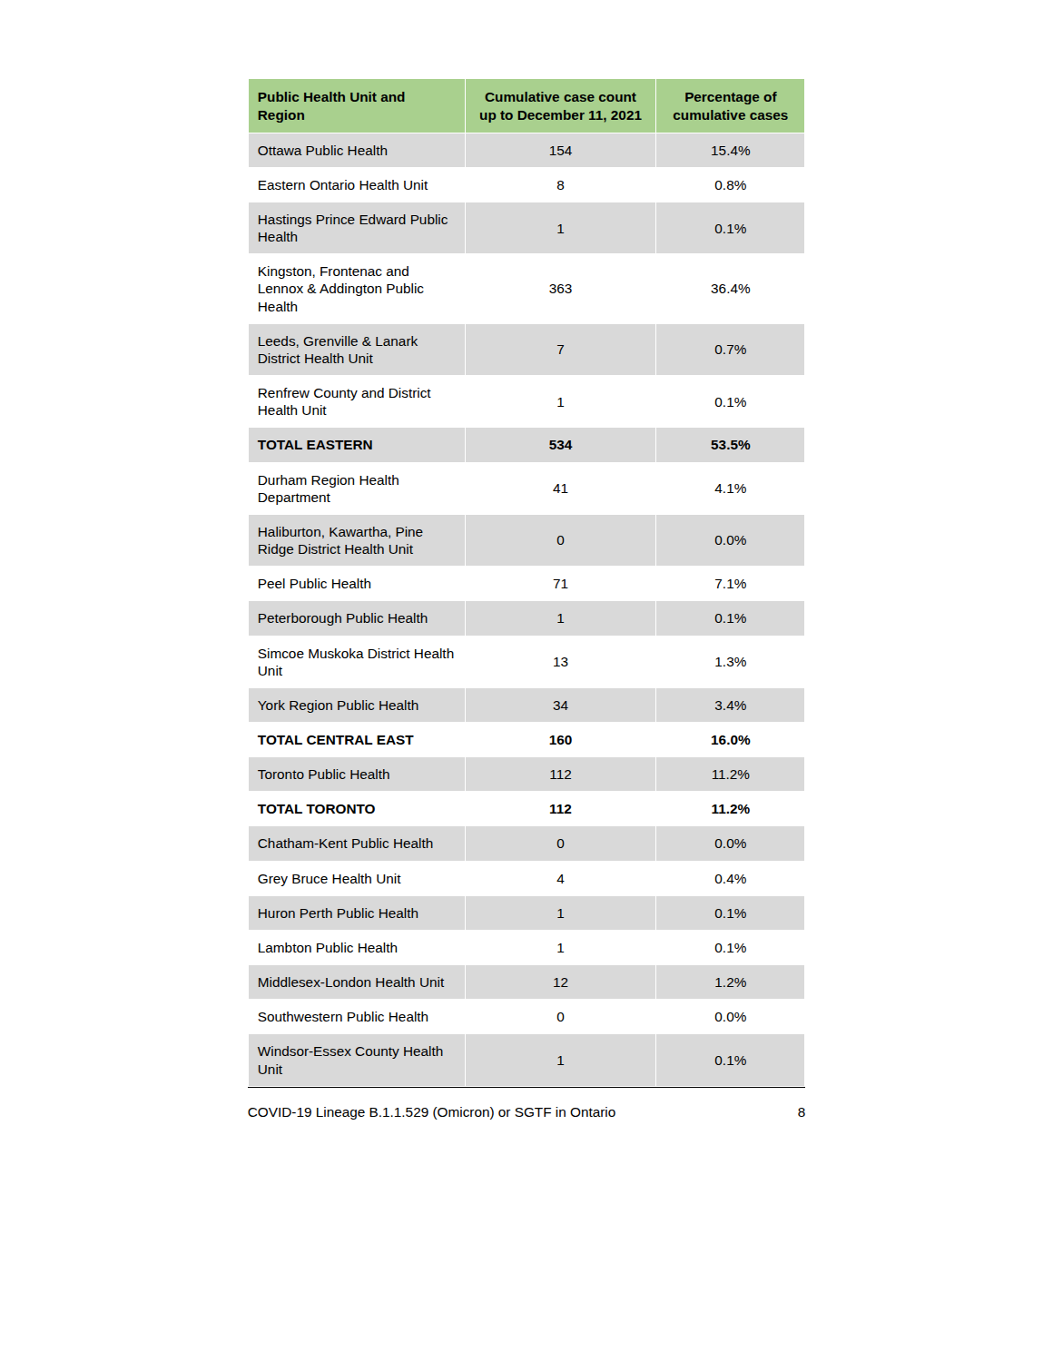| Public Health Unit and Region | Cumulative case count up to December 11, 2021 | Percentage of cumulative cases |
| --- | --- | --- |
| Ottawa Public Health | 154 | 15.4% |
| Eastern Ontario Health Unit | 8 | 0.8% |
| Hastings Prince Edward Public Health | 1 | 0.1% |
| Kingston, Frontenac and Lennox & Addington Public Health | 363 | 36.4% |
| Leeds, Grenville & Lanark District Health Unit | 7 | 0.7% |
| Renfrew County and District Health Unit | 1 | 0.1% |
| TOTAL EASTERN | 534 | 53.5% |
| Durham Region Health Department | 41 | 4.1% |
| Haliburton, Kawartha, Pine Ridge District Health Unit | 0 | 0.0% |
| Peel Public Health | 71 | 7.1% |
| Peterborough Public Health | 1 | 0.1% |
| Simcoe Muskoka District Health Unit | 13 | 1.3% |
| York Region Public Health | 34 | 3.4% |
| TOTAL CENTRAL EAST | 160 | 16.0% |
| Toronto Public Health | 112 | 11.2% |
| TOTAL TORONTO | 112 | 11.2% |
| Chatham-Kent Public Health | 0 | 0.0% |
| Grey Bruce Health Unit | 4 | 0.4% |
| Huron Perth Public Health | 1 | 0.1% |
| Lambton Public Health | 1 | 0.1% |
| Middlesex-London Health Unit | 12 | 1.2% |
| Southwestern Public Health | 0 | 0.0% |
| Windsor-Essex County Health Unit | 1 | 0.1% |
COVID-19 Lineage B.1.1.529 (Omicron) or SGTF in Ontario 8